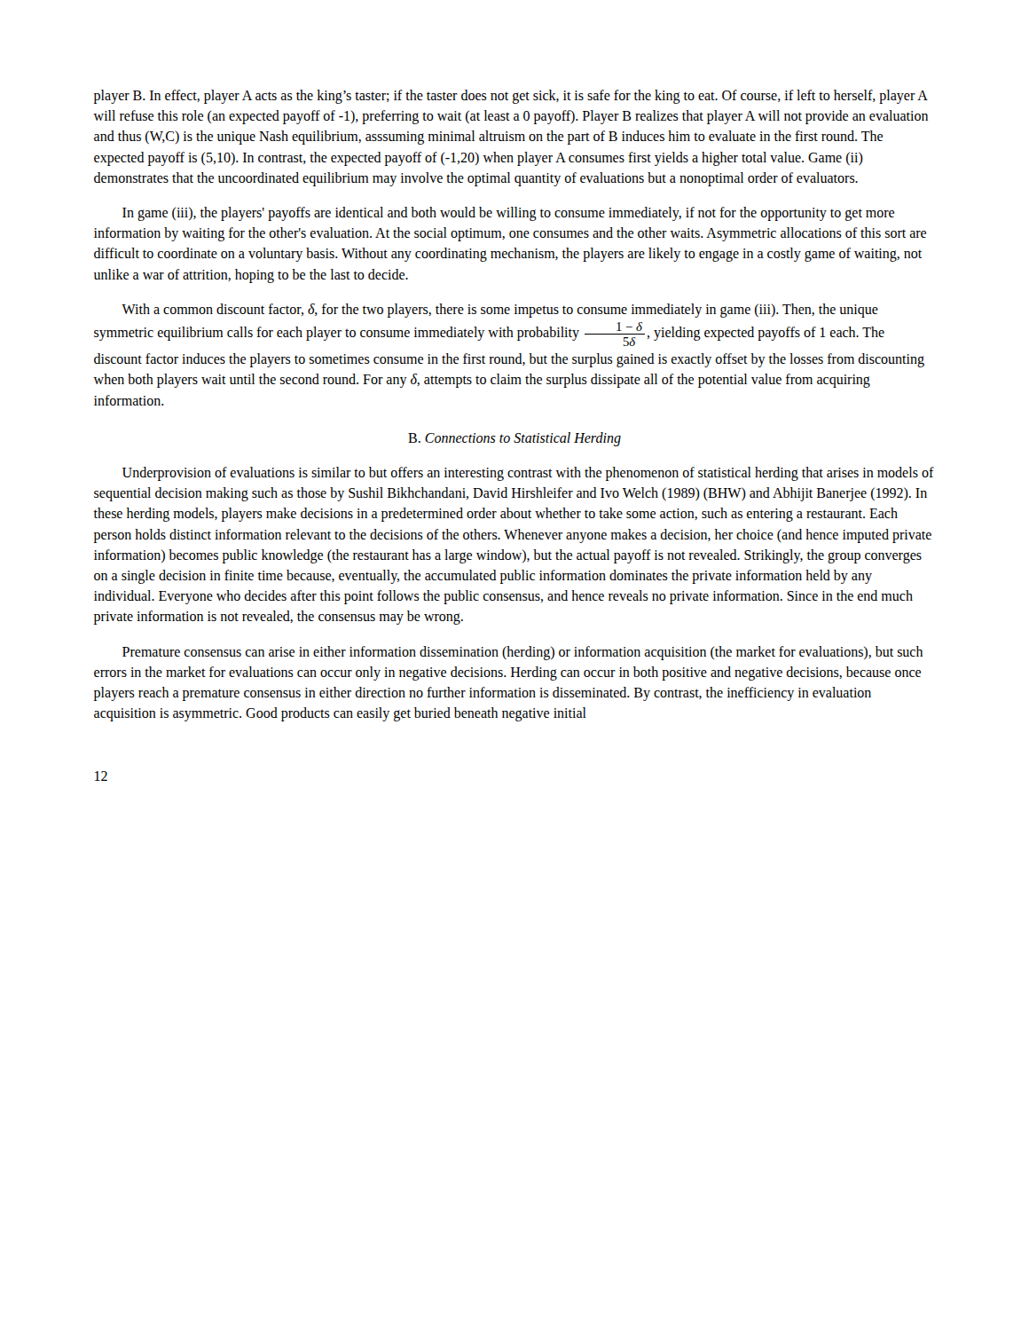player B. In effect, player A acts as the king’s taster; if the taster does not get sick, it is safe for the king to eat. Of course, if left to herself, player A will refuse this role (an expected payoff of -1), preferring to wait (at least a 0 payoff). Player B realizes that player A will not provide an evaluation and thus (W,C) is the unique Nash equilibrium, asssuming minimal altruism on the part of B induces him to evaluate in the first round. The expected payoff is (5,10). In contrast, the expected payoff of (-1,20) when player A consumes first yields a higher total value. Game (ii) demonstrates that the uncoordinated equilibrium may involve the optimal quantity of evaluations but a nonoptimal order of evaluators.
In game (iii), the players' payoffs are identical and both would be willing to consume immediately, if not for the opportunity to get more information by waiting for the other's evaluation. At the social optimum, one consumes and the other waits. Asymmetric allocations of this sort are difficult to coordinate on a voluntary basis. Without any coordinating mechanism, the players are likely to engage in a costly game of waiting, not unlike a war of attrition, hoping to be the last to decide.
With a common discount factor, δ, for the two players, there is some impetus to consume immediately in game (iii). Then, the unique symmetric equilibrium calls for each player to consume immediately with probability 1 − δ 5δ, yielding expected payoffs of 1 each. The discount factor induces the players to sometimes consume in the first round, but the surplus gained is exactly offset by the losses from discounting when both players wait until the second round. For any δ, attempts to claim the surplus dissipate all of the potential value from acquiring information.
B. Connections to Statistical Herding
Underprovision of evaluations is similar to but offers an interesting contrast with the phenomenon of statistical herding that arises in models of sequential decision making such as those by Sushil Bikhchandani, David Hirshleifer and Ivo Welch (1989) (BHW) and Abhijit Banerjee (1992). In these herding models, players make decisions in a predetermined order about whether to take some action, such as entering a restaurant. Each person holds distinct information relevant to the decisions of the others. Whenever anyone makes a decision, her choice (and hence imputed private information) becomes public knowledge (the restaurant has a large window), but the actual payoff is not revealed. Strikingly, the group converges on a single decision in finite time because, eventually, the accumulated public information dominates the private information held by any individual. Everyone who decides after this point follows the public consensus, and hence reveals no private information. Since in the end much private information is not revealed, the consensus may be wrong.
Premature consensus can arise in either information dissemination (herding) or information acquisition (the market for evaluations), but such errors in the market for evaluations can occur only in negative decisions. Herding can occur in both positive and negative decisions, because once players reach a premature consensus in either direction no further information is disseminated. By contrast, the inefficiency in evaluation acquisition is asymmetric. Good products can easily get buried beneath negative initial
12